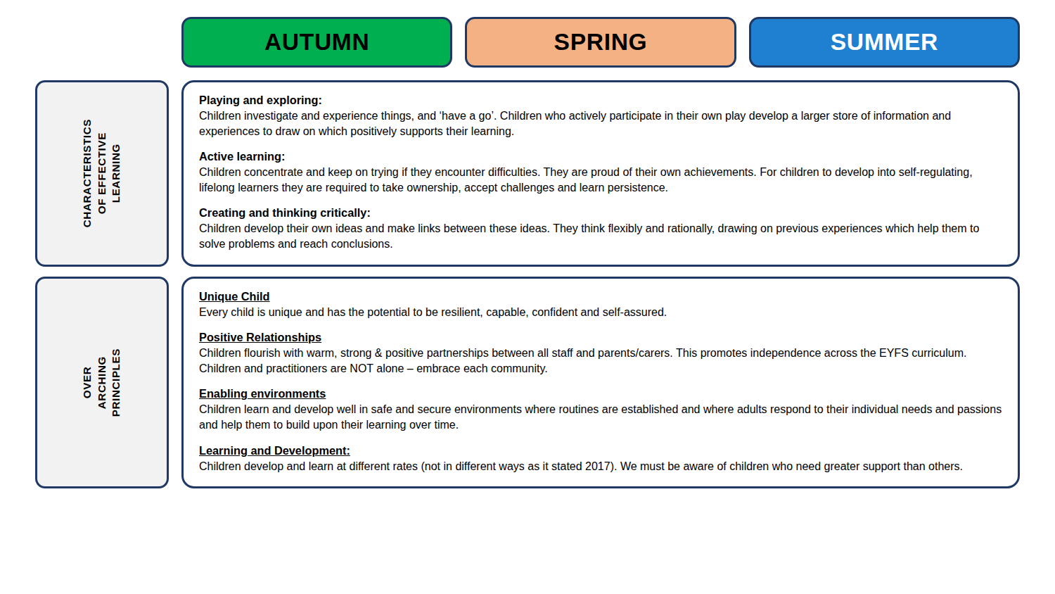AUTUMN
SPRING
SUMMER
Characteristics
of Effective
Learning
Playing and exploring:
Children investigate and experience things, and ‘have a go’. Children who actively participate in their own play develop a larger store of information and experiences to draw on which positively supports their learning.
Active learning:
Children concentrate and keep on trying if they encounter difficulties. They are proud of their own achievements. For children to develop into self-regulating, lifelong learners they are required to take ownership, accept challenges and learn persistence.
Creating and thinking critically:
Children develop their own ideas and make links between these ideas. They think flexibly and rationally, drawing on previous experiences which help them to solve problems and reach conclusions.
Over
Arching
Principles
Unique Child
Every child is unique and has the potential to be resilient, capable, confident and self-assured.
Positive Relationships
Children flourish with warm, strong & positive partnerships between all staff and parents/carers. This promotes independence across the EYFS curriculum. Children and practitioners are NOT alone – embrace each community.
Enabling environments
Children learn and develop well in safe and secure environments where routines are established and where adults respond to their individual needs and passions and help them to build upon their learning over time.
Learning and Development:
Children develop and learn at different rates (not in different ways as it stated 2017). We must be aware of children who need greater support than others.